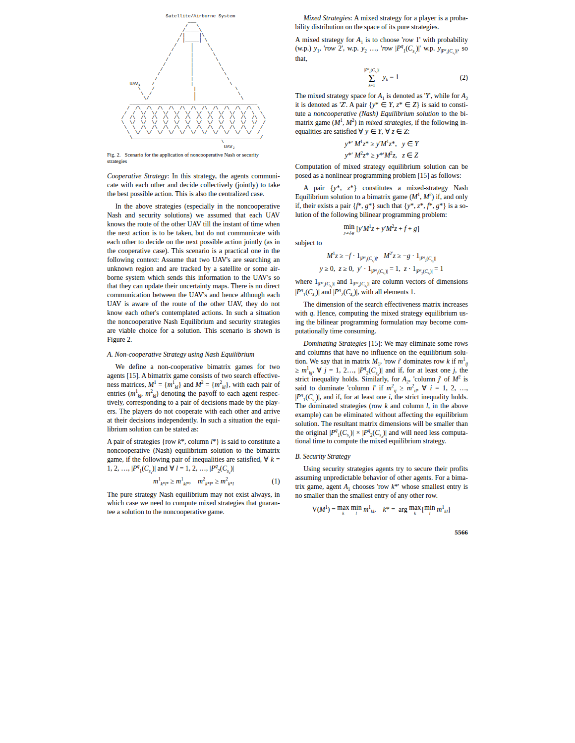Satellite/Airborne System ___ / \ /_____\ /| |\ / |_____| \ / | \ / | \ / | \ / | \ / | \ / | \ / | \ / | \ UAV₁ / | \ \ / | \ \ / | \ \/ | \ ______________________________________________ / /\ /\ /\ /\ /\ /\ /\ /\ /\ /\ /\ \ / / \/ \/ \/ \/ \/ \/ \/ \/ \/ \/ \ \ / /\ /\ /\ /\ /\ /\ /\ /\ /\ /\ /\ /\ \ \ \/ \/ \/ \/ \/ \/ \/ \/ \/ \/ \/ \/ / \ \ /\ /\ /\ /\ /\ /\ /\ /\ /\ /\ / / \ \/ \/ \/ \/ \/ \/ \/ \/ \/ \/ \/ / \______________________________________________/ \ UAV₂
Fig. 2. Scenario for the application of noncooperative Nash or security strategies
Cooperative Strategy: In this strategy, the agents communicate with each other and decide collectively (jointly) to take the best possible action. This is also the centralized case.
In the above strategies (especially in the noncooperative Nash and security solutions) we assumed that each UAV knows the route of the other UAV till the instant of time when the next action is to be taken, but do not communicate with each other to decide on the next possible action jointly (as in the cooperative case). This scenario is a practical one in the following context: Assume that two UAV's are searching an unknown region and are tracked by a satellite or some airborne system which sends this information to the UAV's so that they can update their uncertainty maps. There is no direct communication between the UAV's and hence although each UAV is aware of the route of the other UAV, they do not know each other's contemplated actions. In such a situation the noncooperative Nash Equilibrium and security strategies are viable choice for a solution. This scenario is shown is Figure 2.
A. Non-cooperative Strategy using Nash Equilibrium
We define a non-cooperative bimatrix games for two agents [15]. A bimatrix game consists of two search effectiveness matrices, M1 = {m1kl} and M2 = {m2kl}, with each pair of entries (m1kl, m2kl) denoting the payoff to each agent respectively, corresponding to a pair of decisions made by the players. The players do not cooperate with each other and arrive at their decisions independently. In such a situation the equilibrium solution can be stated as:
A pair of strategies {row k*, column l*} is said to constitute a noncooperative (Nash) equilibrium solution to the bimatrix game, if the following pair of inequalities are satisfied, ∀ k = 1, 2, …, |Pq1(Cs1)| and ∀ l = 1, 2, …, |Pq2(Cs2)|
m1k*l* ≥ m1kl*, m2k*l* ≥ m2k*l (1)
The pure strategy Nash equilibrium may not exist always, in which case we need to compute mixed strategies that guarantee a solution to the noncooperative game.
Mixed Strategies: A mixed strategy for a player is a probability distribution on the space of its pure strategies.
A mixed strategy for A1 is to choose 'row 1' with probability (w.p.) y1, 'row 2', w.p. y2 …, 'row |Pq1(Cs1)|' w.p. y|Pq1(Cs1)|, so that,
|Pq1(Cs1)|Σk=1 yk = 1 (2)
The mixed strategy space for A1 is denoted as 'Y', while for A2 it is denoted as 'Z'. A pair {y* ∈ Y, z* ∈ Z} is said to constitute a noncooperative (Nash) Equilibrium solution to the bimatrix game (M1, M2) in mixed strategies, if the following inequalities are satisfied ∀ y ∈ Y, ∀ z ∈ Z:
y*′ M1z* ≥ y′M1z*, y ∈ Y
y*′ M2z* ≥ y*′M2z, z ∈ Z
Computation of mixed strategy equilibrium solution can be posed as a nonlinear programming problem [15] as follows:
A pair {y*, z*} constitutes a mixed-strategy Nash Equilibrium solution to a bimatrix game (M1, M2) if, and only if, their exists a pair {f*, g*} such that {y*, z*, f*, g*} is a solution of the following bilinear programming problem:
min y,z,f,g [y′M1z + y′M2z + f + g]
subject to
M1z ≥ −f · 1|Pq1(Cs1)|, M2′z ≥ −g · 1|Pq2(Cs2)|
y ≥ 0, z ≥ 0, y′ · 1|Pq1(Cs1)| = 1, z · 1|Pq2(Cs2)| = 1
where 1|Pq1(Cs1)| and 1|Pq2(Cs2)| are column vectors of dimensions |Pq1(Cs1)| and |Pq2(Cs2)|, with all elements 1.
The dimension of the search effectiveness matrix increases with q. Hence, computing the mixed strategy equilibrium using the bilinear programming formulation may become computationally time consuming.
Dominating Strategies [15]: We may eliminate some rows and columns that have no influence on the equilibrium solution. We say that in matrix M1, 'row i' dominates row k if m1ij ≥ m1kj, ∀ j = 1, 2…, |Pq2(Cs2)| and if, for at least one j, the strict inequality holds. Similarly, for A2, 'column j' of M2 is said to dominate 'column l' if m2ij ≥ m2il, ∀ i = 1, 2, …, |Pq1(Cs1)|, and if, for at least one i, the strict inequality holds. The dominated strategies (row k and column l, in the above example) can be eliminated without affecting the equilibrium solution. The resultant matrix dimensions will be smaller than the original |Pq1(Cs1)| × |Pq2(Cs2)| and will need less computational time to compute the mixed equilibrium strategy.
B. Security Strategy
Using security strategies agents try to secure their profits assuming unpredictable behavior of other agents. For a bimatrix game, agent A1 chooses 'row k*' whose smallest entry is no smaller than the smallest entry of any other row.
V(M1) = max k min l m1kl, k* = arg max k{min l m1kl}
5566